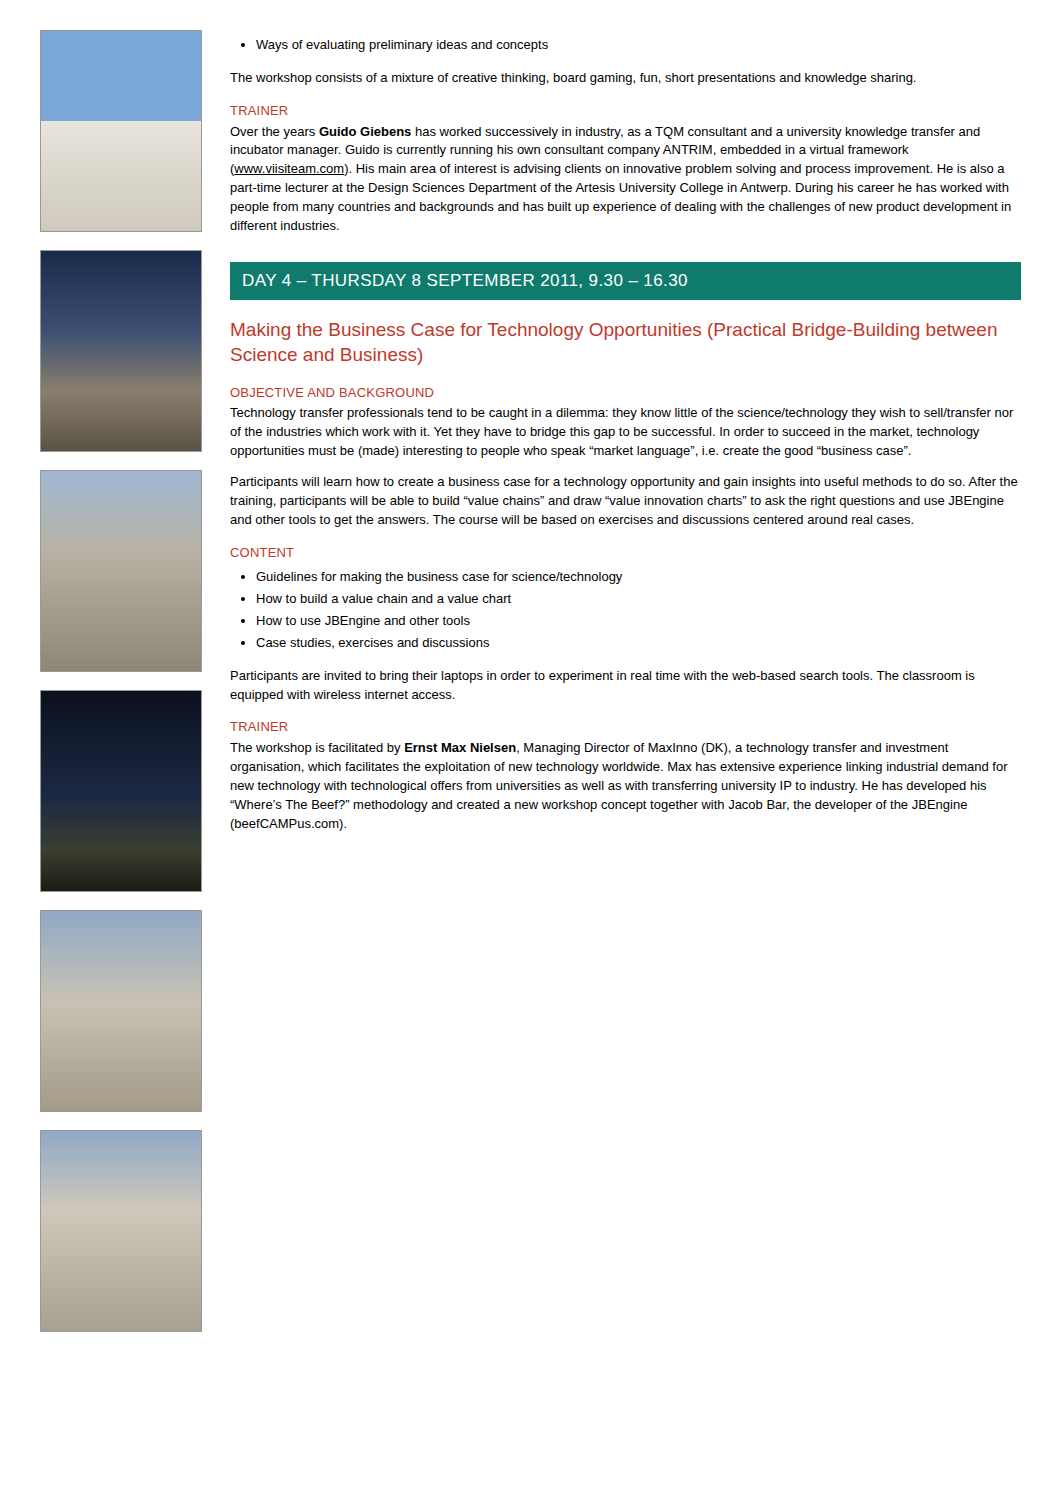Ways of evaluating preliminary ideas and concepts
The workshop consists of a mixture of creative thinking, board gaming, fun, short presentations and knowledge sharing.
TRAINER
Over the years Guido Giebens has worked successively in industry, as a TQM consultant and a university knowledge transfer and incubator manager. Guido is currently running his own consultant company ANTRIM, embedded in a virtual framework (www.viisiteam.com). His main area of interest is advising clients on innovative problem solving and process improvement. He is also a part-time lecturer at the Design Sciences Department of the Artesis University College in Antwerp. During his career he has worked with people from many countries and backgrounds and has built up experience of dealing with the challenges of new product development in different industries.
DAY 4 – THURSDAY 8 SEPTEMBER 2011, 9.30 – 16.30
Making the Business Case for Technology Opportunities (Practical Bridge-Building between Science and Business)
OBJECTIVE AND BACKGROUND
Technology transfer professionals tend to be caught in a dilemma: they know little of the science/technology they wish to sell/transfer nor of the industries which work with it. Yet they have to bridge this gap to be successful. In order to succeed in the market, technology opportunities must be (made) interesting to people who speak “market language”, i.e. create the good “business case”.
Participants will learn how to create a business case for a technology opportunity and gain insights into useful methods to do so. After the training, participants will be able to build “value chains” and draw “value innovation charts” to ask the right questions and use JBEngine and other tools to get the answers. The course will be based on exercises and discussions centered around real cases.
CONTENT
Guidelines for making the business case for science/technology
How to build a value chain and a value chart
How to use JBEngine and other tools
Case studies, exercises and discussions
Participants are invited to bring their laptops in order to experiment in real time with the web-based search tools. The classroom is equipped with wireless internet access.
TRAINER
The workshop is facilitated by Ernst Max Nielsen, Managing Director of MaxInno (DK), a technology transfer and investment organisation, which facilitates the exploitation of new technology worldwide. Max has extensive experience linking industrial demand for new technology with technological offers from universities as well as with transferring university IP to industry. He has developed his “Where’s The Beef?” methodology and created a new workshop concept together with Jacob Bar, the developer of the JBEngine (beefCAMPus.com).